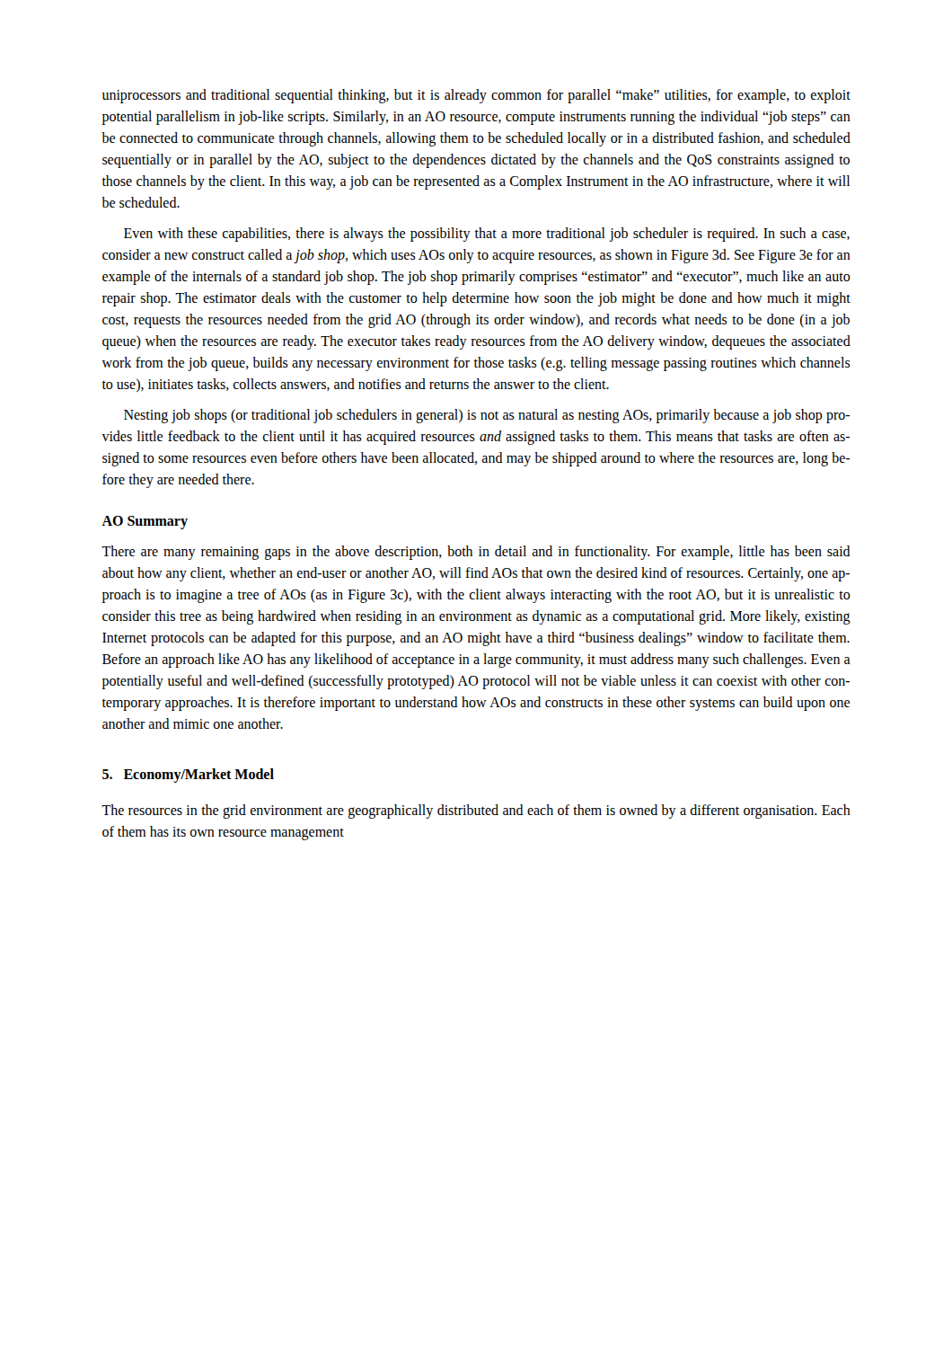uniprocessors and traditional sequential thinking, but it is already common for parallel “make” utilities, for example, to exploit potential parallelism in job-like scripts. Similarly, in an AO resource, compute instruments running the individual “job steps” can be connected to communicate through channels, allowing them to be scheduled locally or in a distributed fashion, and scheduled sequentially or in parallel by the AO, subject to the dependences dictated by the channels and the QoS constraints assigned to those channels by the client. In this way, a job can be represented as a Complex Instrument in the AO infrastructure, where it will be scheduled.
Even with these capabilities, there is always the possibility that a more traditional job scheduler is required. In such a case, consider a new construct called a job shop, which uses AOs only to acquire resources, as shown in Figure 3d. See Figure 3e for an example of the internals of a standard job shop. The job shop primarily comprises “estimator” and “executor”, much like an auto repair shop. The estimator deals with the customer to help determine how soon the job might be done and how much it might cost, requests the resources needed from the grid AO (through its order window), and records what needs to be done (in a job queue) when the resources are ready. The executor takes ready resources from the AO delivery window, dequeues the associated work from the job queue, builds any necessary environment for those tasks (e.g. telling message passing routines which channels to use), initiates tasks, collects answers, and notifies and returns the answer to the client.
Nesting job shops (or traditional job schedulers in general) is not as natural as nesting AOs, primarily because a job shop provides little feedback to the client until it has acquired resources and assigned tasks to them. This means that tasks are often assigned to some resources even before others have been allocated, and may be shipped around to where the resources are, long before they are needed there.
AO Summary
There are many remaining gaps in the above description, both in detail and in functionality. For example, little has been said about how any client, whether an end-user or another AO, will find AOs that own the desired kind of resources. Certainly, one approach is to imagine a tree of AOs (as in Figure 3c), with the client always interacting with the root AO, but it is unrealistic to consider this tree as being hardwired when residing in an environment as dynamic as a computational grid. More likely, existing Internet protocols can be adapted for this purpose, and an AO might have a third “business dealings” window to facilitate them. Before an approach like AO has any likelihood of acceptance in a large community, it must address many such challenges. Even a potentially useful and well-defined (successfully prototyped) AO protocol will not be viable unless it can coexist with other contemporary approaches. It is therefore important to understand how AOs and constructs in these other systems can build upon one another and mimic one another.
5. Economy/Market Model
The resources in the grid environment are geographically distributed and each of them is owned by a different organisation. Each of them has its own resource management